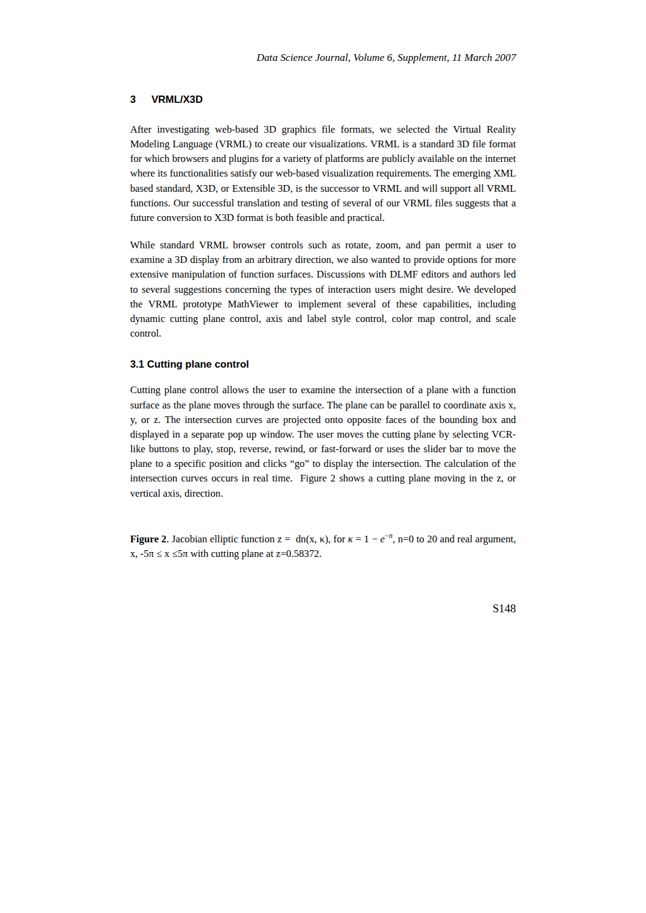Data Science Journal, Volume 6, Supplement, 11 March 2007
3 VRML/X3D
After investigating web-based 3D graphics file formats, we selected the Virtual Reality Modeling Language (VRML) to create our visualizations. VRML is a standard 3D file format for which browsers and plugins for a variety of platforms are publicly available on the internet where its functionalities satisfy our web-based visualization requirements. The emerging XML based standard, X3D, or Extensible 3D, is the successor to VRML and will support all VRML functions. Our successful translation and testing of several of our VRML files suggests that a future conversion to X3D format is both feasible and practical.
While standard VRML browser controls such as rotate, zoom, and pan permit a user to examine a 3D display from an arbitrary direction, we also wanted to provide options for more extensive manipulation of function surfaces. Discussions with DLMF editors and authors led to several suggestions concerning the types of interaction users might desire. We developed the VRML prototype MathViewer to implement several of these capabilities, including dynamic cutting plane control, axis and label style control, color map control, and scale control.
3.1 Cutting plane control
Cutting plane control allows the user to examine the intersection of a plane with a function surface as the plane moves through the surface. The plane can be parallel to coordinate axis x, y, or z. The intersection curves are projected onto opposite faces of the bounding box and displayed in a separate pop up window. The user moves the cutting plane by selecting VCR-like buttons to play, stop, reverse, rewind, or fast-forward or uses the slider bar to move the plane to a specific position and clicks “go” to display the intersection. The calculation of the intersection curves occurs in real time. Figure 2 shows a cutting plane moving in the z, or vertical axis, direction.
Figure 2. Jacobian elliptic function z = dn(x, κ), for κ = 1 − e−n, n=0 to 20 and real argument, x, -5π ≤ x ≤5π with cutting plane at z=0.58372.
S148